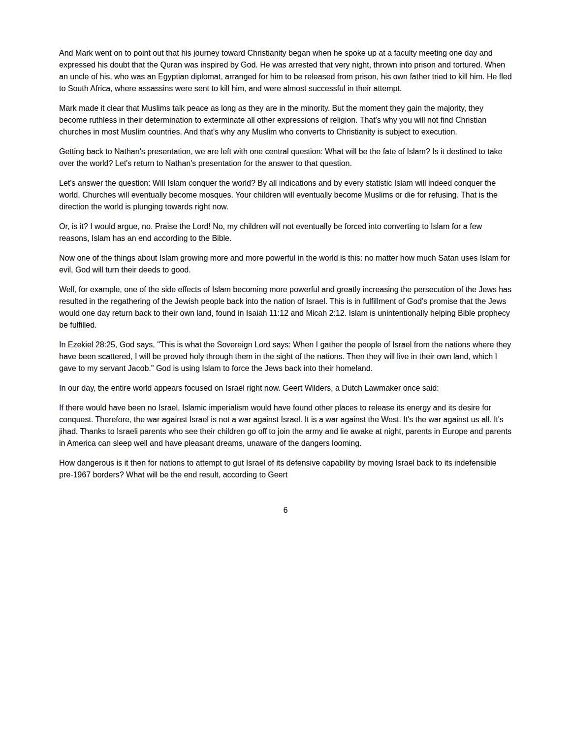And Mark went on to point out that his journey toward Christianity began when he spoke up at a faculty meeting one day and expressed his doubt that the Quran was inspired by God. He was arrested that very night, thrown into prison and tortured. When an uncle of his, who was an Egyptian diplomat, arranged for him to be released from prison, his own father tried to kill him. He fled to South Africa, where assassins were sent to kill him, and were almost successful in their attempt.
Mark made it clear that Muslims talk peace as long as they are in the minority. But the moment they gain the majority, they become ruthless in their determination to exterminate all other expressions of religion. That's why you will not find Christian churches in most Muslim countries. And that's why any Muslim who converts to Christianity is subject to execution.
Getting back to Nathan's presentation, we are left with one central question: What will be the fate of Islam? Is it destined to take over the world? Let's return to Nathan's presentation for the answer to that question.
Let's answer the question: Will Islam conquer the world? By all indications and by every statistic Islam will indeed conquer the world. Churches will eventually become mosques. Your children will eventually become Muslims or die for refusing. That is the direction the world is plunging towards right now.
Or, is it? I would argue, no. Praise the Lord! No, my children will not eventually be forced into converting to Islam for a few reasons, Islam has an end according to the Bible.
Now one of the things about Islam growing more and more powerful in the world is this: no matter how much Satan uses Islam for evil, God will turn their deeds to good.
Well, for example, one of the side effects of Islam becoming more powerful and greatly increasing the persecution of the Jews has resulted in the regathering of the Jewish people back into the nation of Israel. This is in fulfillment of God's promise that the Jews would one day return back to their own land, found in Isaiah 11:12 and Micah 2:12. Islam is unintentionally helping Bible prophecy be fulfilled.
In Ezekiel 28:25, God says, "This is what the Sovereign Lord says: When I gather the people of Israel from the nations where they have been scattered, I will be proved holy through them in the sight of the nations. Then they will live in their own land, which I gave to my servant Jacob." God is using Islam to force the Jews back into their homeland.
In our day, the entire world appears focused on Israel right now. Geert Wilders, a Dutch Lawmaker once said:
If there would have been no Israel, Islamic imperialism would have found other places to release its energy and its desire for conquest. Therefore, the war against Israel is not a war against Israel. It is a war against the West. It's the war against us all. It's jihad. Thanks to Israeli parents who see their children go off to join the army and lie awake at night, parents in Europe and parents in America can sleep well and have pleasant dreams, unaware of the dangers looming.
How dangerous is it then for nations to attempt to gut Israel of its defensive capability by moving Israel back to its indefensible pre-1967 borders? What will be the end result, according to Geert
6